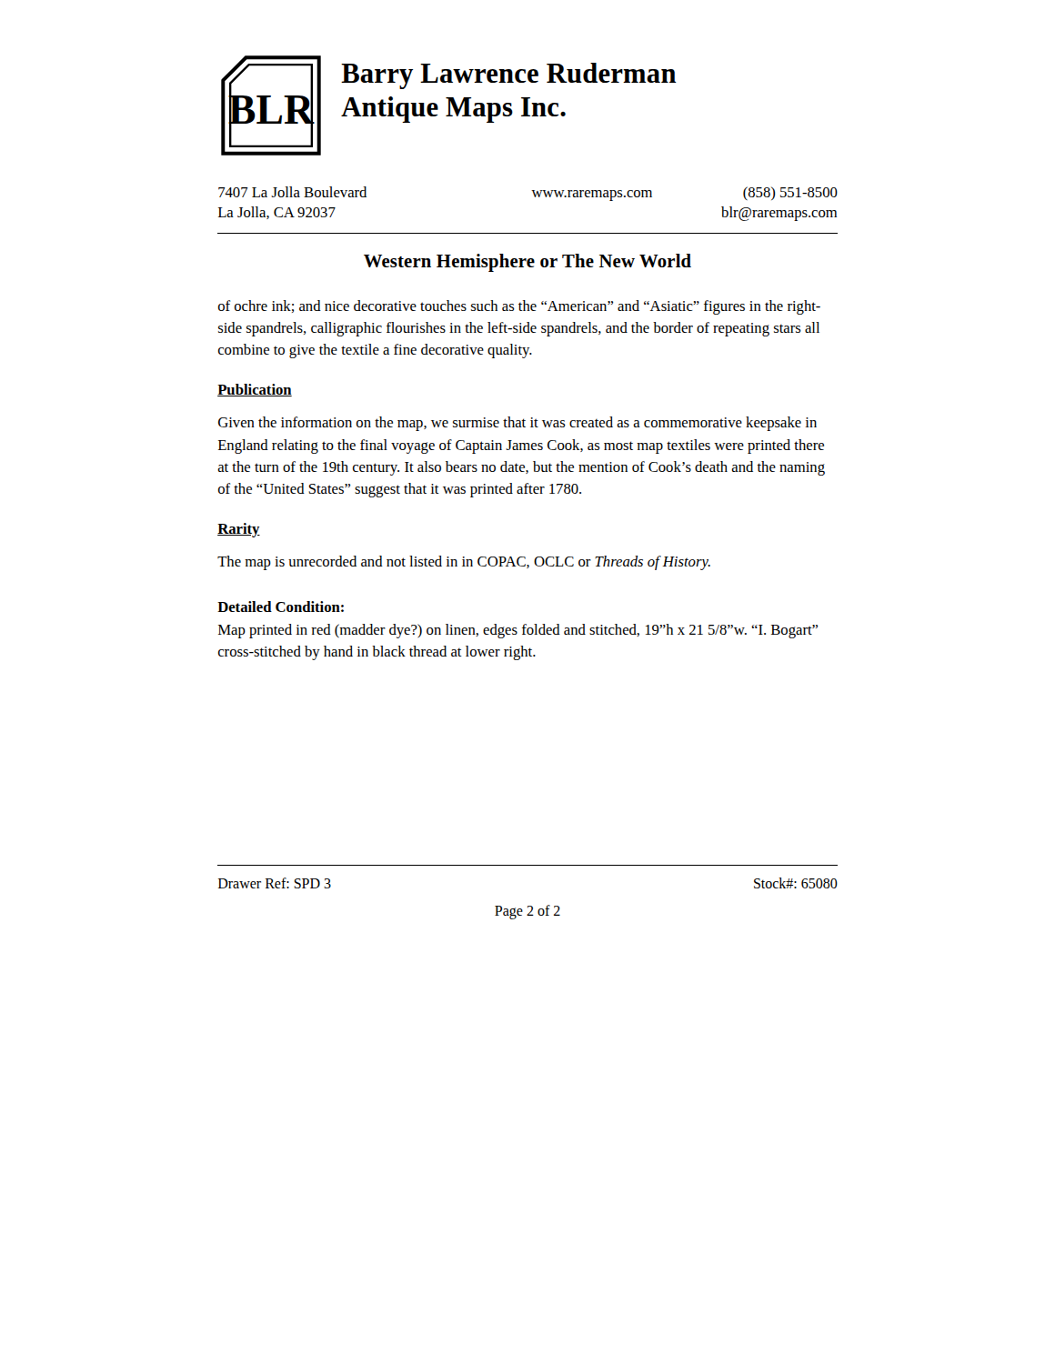BLR
Barry Lawrence Ruderman
Antique Maps Inc.
7407 La Jolla Boulevard
La Jolla, CA 92037
www.raremaps.com
(858) 551-8500
blr@raremaps.com
Western Hemisphere or The New World
of ochre ink; and nice decorative touches such as the “American” and “Asiatic” figures in the right-side spandrels, calligraphic flourishes in the left-side spandrels, and the border of repeating stars all combine to give the textile a fine decorative quality.
Publication
Given the information on the map, we surmise that it was created as a commemorative keepsake in England relating to the final voyage of Captain James Cook, as most map textiles were printed there at the turn of the 19th century. It also bears no date, but the mention of Cook’s death and the naming of the “United States” suggest that it was printed after 1780.
Rarity
The map is unrecorded and not listed in in COPAC, OCLC or Threads of History.
Detailed Condition:
Map printed in red (madder dye?) on linen, edges folded and stitched, 19”h x 21 5/8”w. “I. Bogart” cross-stitched by hand in black thread at lower right.
Drawer Ref: SPD 3
Stock#: 65080
Page 2 of 2